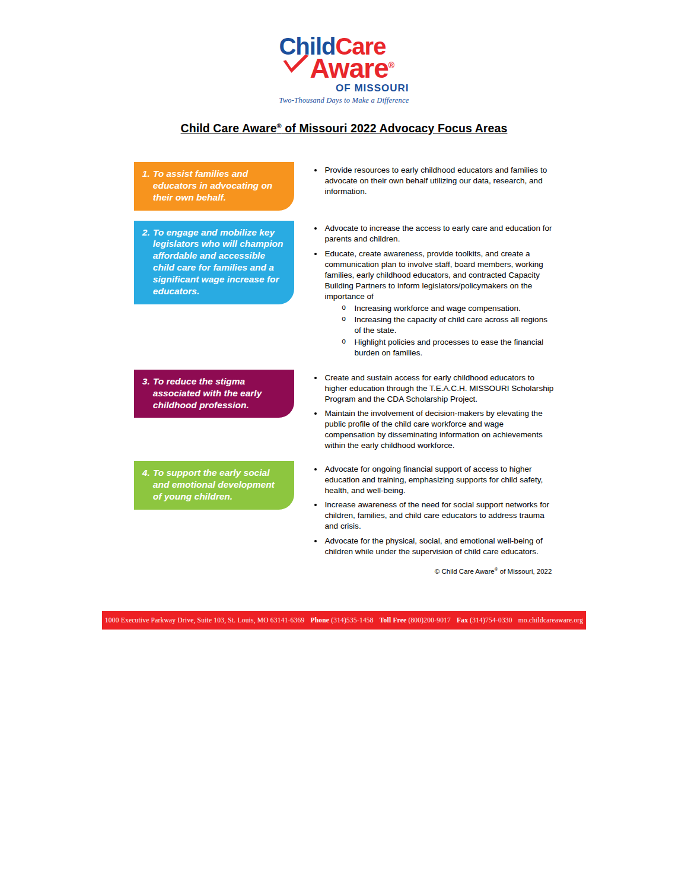ChildCare Aware® OF MISSOURI
Two-Thousand Days to Make a Difference
Child Care Aware® of Missouri 2022 Advocacy Focus Areas
| 1. To assist families and educators in advocating on their own behalf. | Provide resources to early childhood educators and families to advocate on their own behalf utilizing our data, research, and information. |
| 2. To engage and mobilize key legislators who will champion affordable and accessible child care for families and a significant wage increase for educators. | Advocate to increase the access to early care and education for parents and children. Educate, create awareness, provide toolkits, and create a communication plan to involve staff, board members, working families, early childhood educators, and contracted Capacity Building Partners to inform legislators/policymakers on the importance of Increasing workforce and wage compensation. Increasing the capacity of child care across all regions of the state. Highlight policies and processes to ease the financial burden on families. |
| 3. To reduce the stigma associated with the early childhood profession. | Create and sustain access for early childhood educators to higher education through the T.E.A.C.H. MISSOURI Scholarship Program and the CDA Scholarship Project. Maintain the involvement of decision-makers by elevating the public profile of the child care workforce and wage compensation by disseminating information on achievements within the early childhood workforce. |
| 4. To support the early social and emotional development of young children. | Advocate for ongoing financial support of access to higher education and training, emphasizing supports for child safety, health, and well-being. Increase awareness of the need for social support networks for children, families, and child care educators to address trauma and crisis. Advocate for the physical, social, and emotional well-being of children while under the supervision of child care educators. |
© Child Care Aware® of Missouri, 2022
1000 Executive Parkway Drive, Suite 103, St. Louis, MO 63141-6369 Phone (314)535-1458 Toll Free (800)200-9017 Fax (314)754-0330 mo.childcareaware.org